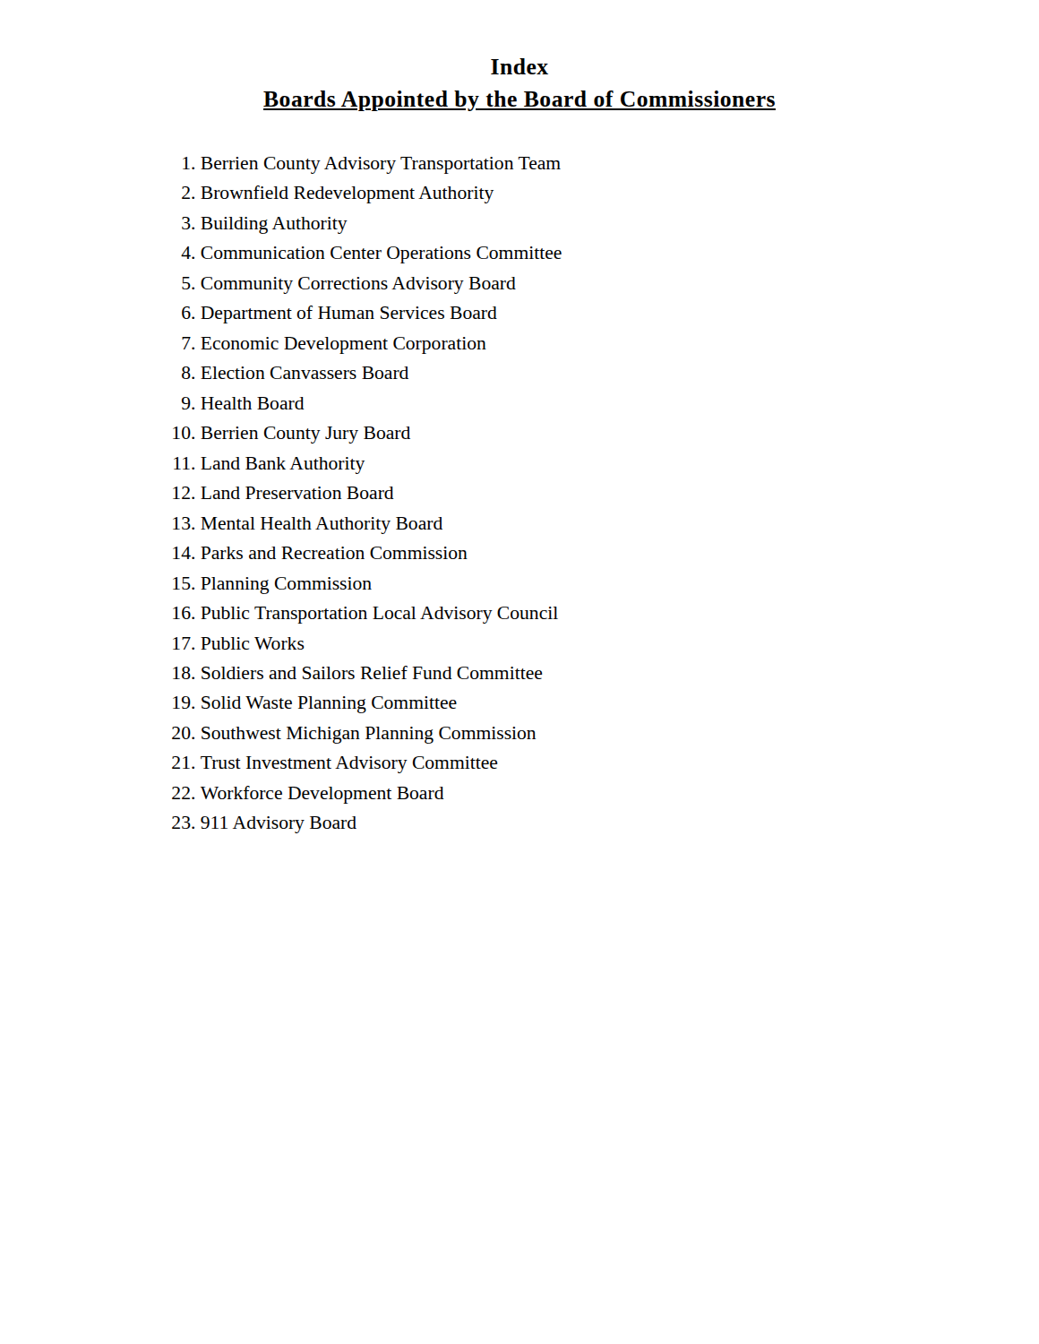Index
Boards Appointed by the Board of Commissioners
Berrien County Advisory Transportation Team
Brownfield Redevelopment Authority
Building Authority
Communication Center Operations Committee
Community Corrections Advisory Board
Department of Human Services Board
Economic Development Corporation
Election Canvassers Board
Health Board
Berrien County Jury Board
Land Bank Authority
Land Preservation Board
Mental Health Authority Board
Parks and Recreation Commission
Planning Commission
Public Transportation Local Advisory Council
Public Works
Soldiers and Sailors Relief Fund Committee
Solid Waste Planning Committee
Southwest Michigan Planning Commission
Trust Investment Advisory Committee
Workforce Development Board
911 Advisory Board